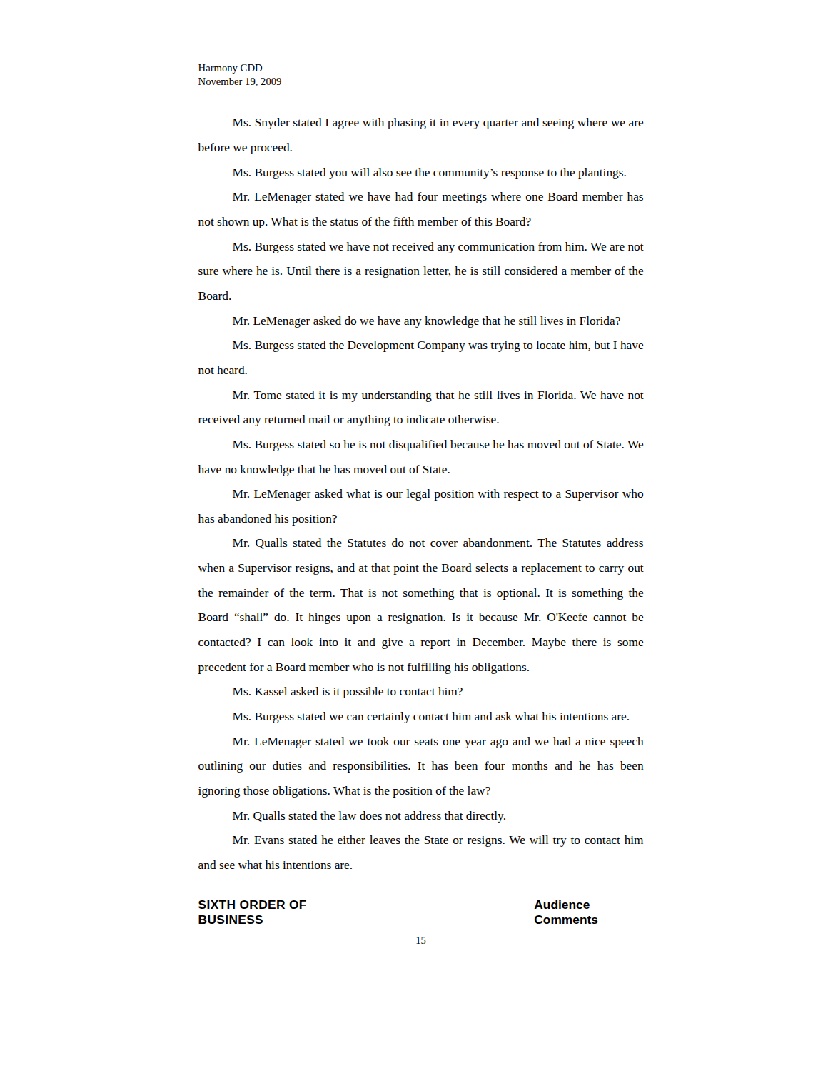Harmony CDD
November 19, 2009
Ms. Snyder stated I agree with phasing it in every quarter and seeing where we are before we proceed.
Ms. Burgess stated you will also see the community’s response to the plantings.
Mr. LeMenager stated we have had four meetings where one Board member has not shown up. What is the status of the fifth member of this Board?
Ms. Burgess stated we have not received any communication from him. We are not sure where he is. Until there is a resignation letter, he is still considered a member of the Board.
Mr. LeMenager asked do we have any knowledge that he still lives in Florida?
Ms. Burgess stated the Development Company was trying to locate him, but I have not heard.
Mr. Tome stated it is my understanding that he still lives in Florida. We have not received any returned mail or anything to indicate otherwise.
Ms. Burgess stated so he is not disqualified because he has moved out of State. We have no knowledge that he has moved out of State.
Mr. LeMenager asked what is our legal position with respect to a Supervisor who has abandoned his position?
Mr. Qualls stated the Statutes do not cover abandonment. The Statutes address when a Supervisor resigns, and at that point the Board selects a replacement to carry out the remainder of the term. That is not something that is optional. It is something the Board “shall” do. It hinges upon a resignation. Is it because Mr. O'Keefe cannot be contacted? I can look into it and give a report in December. Maybe there is some precedent for a Board member who is not fulfilling his obligations.
Ms. Kassel asked is it possible to contact him?
Ms. Burgess stated we can certainly contact him and ask what his intentions are.
Mr. LeMenager stated we took our seats one year ago and we had a nice speech outlining our duties and responsibilities. It has been four months and he has been ignoring those obligations. What is the position of the law?
Mr. Qualls stated the law does not address that directly.
Mr. Evans stated he either leaves the State or resigns. We will try to contact him and see what his intentions are.
SIXTH ORDER OF BUSINESS Audience Comments
15